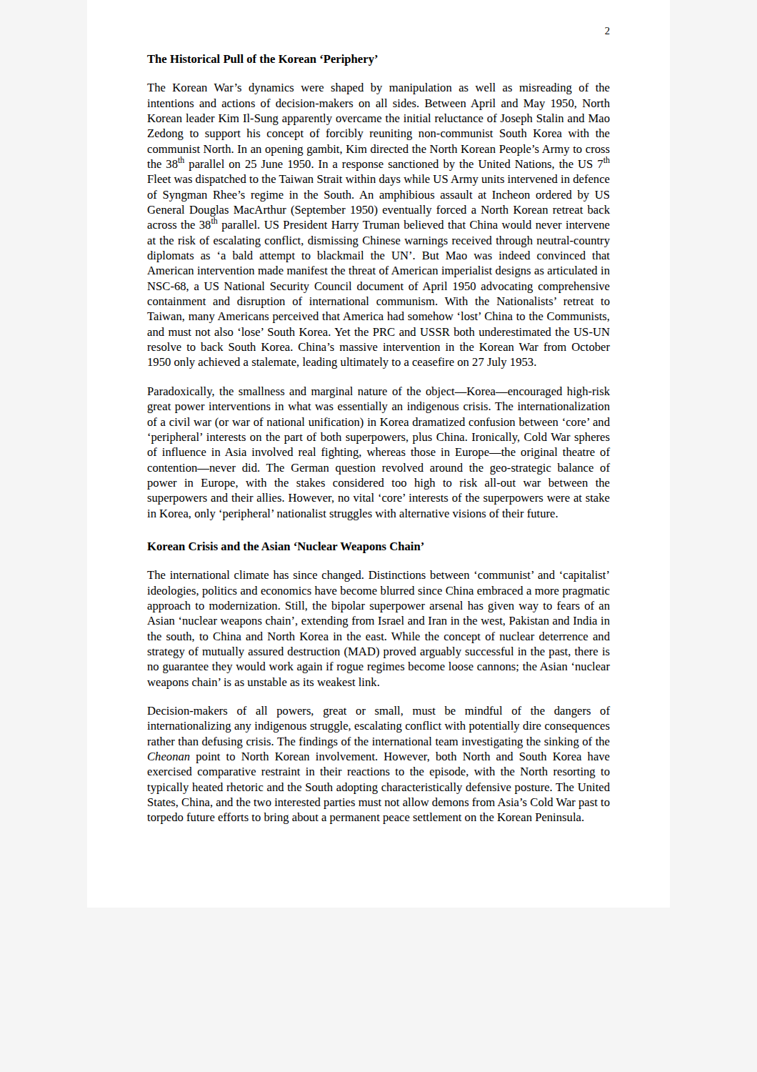2
The Historical Pull of the Korean ‘Periphery’
The Korean War’s dynamics were shaped by manipulation as well as misreading of the intentions and actions of decision-makers on all sides. Between April and May 1950, North Korean leader Kim Il-Sung apparently overcame the initial reluctance of Joseph Stalin and Mao Zedong to support his concept of forcibly reuniting non-communist South Korea with the communist North. In an opening gambit, Kim directed the North Korean People’s Army to cross the 38th parallel on 25 June 1950. In a response sanctioned by the United Nations, the US 7th Fleet was dispatched to the Taiwan Strait within days while US Army units intervened in defence of Syngman Rhee’s regime in the South. An amphibious assault at Incheon ordered by US General Douglas MacArthur (September 1950) eventually forced a North Korean retreat back across the 38th parallel. US President Harry Truman believed that China would never intervene at the risk of escalating conflict, dismissing Chinese warnings received through neutral-country diplomats as ‘a bald attempt to blackmail the UN’. But Mao was indeed convinced that American intervention made manifest the threat of American imperialist designs as articulated in NSC-68, a US National Security Council document of April 1950 advocating comprehensive containment and disruption of international communism. With the Nationalists’ retreat to Taiwan, many Americans perceived that America had somehow ‘lost’ China to the Communists, and must not also ‘lose’ South Korea. Yet the PRC and USSR both underestimated the US-UN resolve to back South Korea. China’s massive intervention in the Korean War from October 1950 only achieved a stalemate, leading ultimately to a ceasefire on 27 July 1953.
Paradoxically, the smallness and marginal nature of the object—Korea—encouraged high-risk great power interventions in what was essentially an indigenous crisis. The internationalization of a civil war (or war of national unification) in Korea dramatized confusion between ‘core’ and ‘peripheral’ interests on the part of both superpowers, plus China. Ironically, Cold War spheres of influence in Asia involved real fighting, whereas those in Europe—the original theatre of contention—never did. The German question revolved around the geo-strategic balance of power in Europe, with the stakes considered too high to risk all-out war between the superpowers and their allies. However, no vital ‘core’ interests of the superpowers were at stake in Korea, only ‘peripheral’ nationalist struggles with alternative visions of their future.
Korean Crisis and the Asian ‘Nuclear Weapons Chain’
The international climate has since changed. Distinctions between ‘communist’ and ‘capitalist’ ideologies, politics and economics have become blurred since China embraced a more pragmatic approach to modernization. Still, the bipolar superpower arsenal has given way to fears of an Asian ‘nuclear weapons chain’, extending from Israel and Iran in the west, Pakistan and India in the south, to China and North Korea in the east. While the concept of nuclear deterrence and strategy of mutually assured destruction (MAD) proved arguably successful in the past, there is no guarantee they would work again if rogue regimes become loose cannons; the Asian ‘nuclear weapons chain’ is as unstable as its weakest link.
Decision-makers of all powers, great or small, must be mindful of the dangers of internationalizing any indigenous struggle, escalating conflict with potentially dire consequences rather than defusing crisis. The findings of the international team investigating the sinking of the Cheonan point to North Korean involvement. However, both North and South Korea have exercised comparative restraint in their reactions to the episode, with the North resorting to typically heated rhetoric and the South adopting characteristically defensive posture. The United States, China, and the two interested parties must not allow demons from Asia’s Cold War past to torpedo future efforts to bring about a permanent peace settlement on the Korean Peninsula.